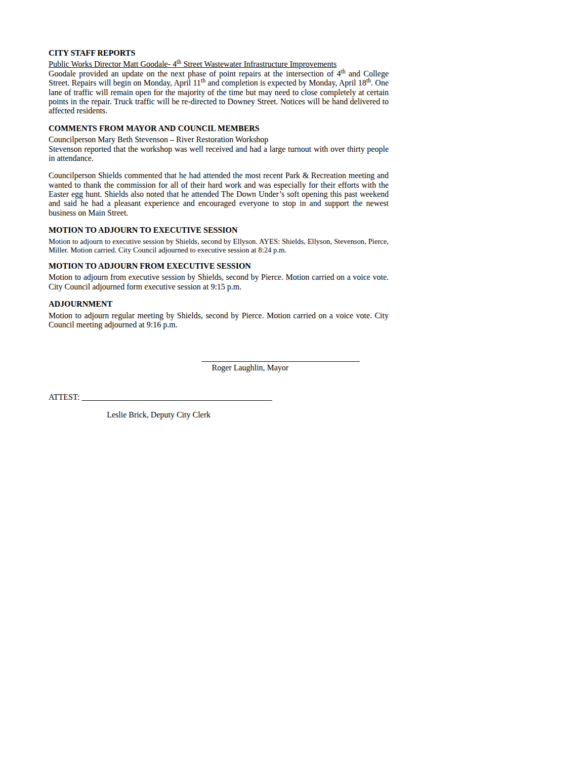CITY STAFF REPORTS
Public Works Director Matt Goodale- 4th Street Wastewater Infrastructure Improvements
Goodale provided an update on the next phase of point repairs at the intersection of 4th and College Street. Repairs will begin on Monday, April 11th and completion is expected by Monday, April 18th. One lane of traffic will remain open for the majority of the time but may need to close completely at certain points in the repair. Truck traffic will be re-directed to Downey Street. Notices will be hand delivered to affected residents.
COMMENTS FROM MAYOR AND COUNCIL MEMBERS
Councilperson Mary Beth Stevenson – River Restoration Workshop
Stevenson reported that the workshop was well received and had a large turnout with over thirty people in attendance.
Councilperson Shields commented that he had attended the most recent Park & Recreation meeting and wanted to thank the commission for all of their hard work and was especially for their efforts with the Easter egg hunt. Shields also noted that he attended The Down Under’s soft opening this past weekend and said he had a pleasant experience and encouraged everyone to stop in and support the newest business on Main Street.
MOTION TO ADJOURN TO EXECUTIVE SESSION
Motion to adjourn to executive session by Shields, second by Ellyson. AYES: Shields, Ellyson, Stevenson, Pierce, Miller. Motion carried. City Council adjourned to executive session at 8:24 p.m.
MOTION TO ADJOURN FROM EXECUTIVE SESSION
Motion to adjourn from executive session by Shields, second by Pierce. Motion carried on a voice vote. City Council adjourned form executive session at 9:15 p.m.
ADJOURNMENT
Motion to adjourn regular meeting by Shields, second by Pierce. Motion carried on a voice vote. City Council meeting adjourned at 9:16 p.m.
_______________________________________ Roger Laughlin, Mayor
ATTEST: _______________________________________________
Leslie Brick, Deputy City Clerk